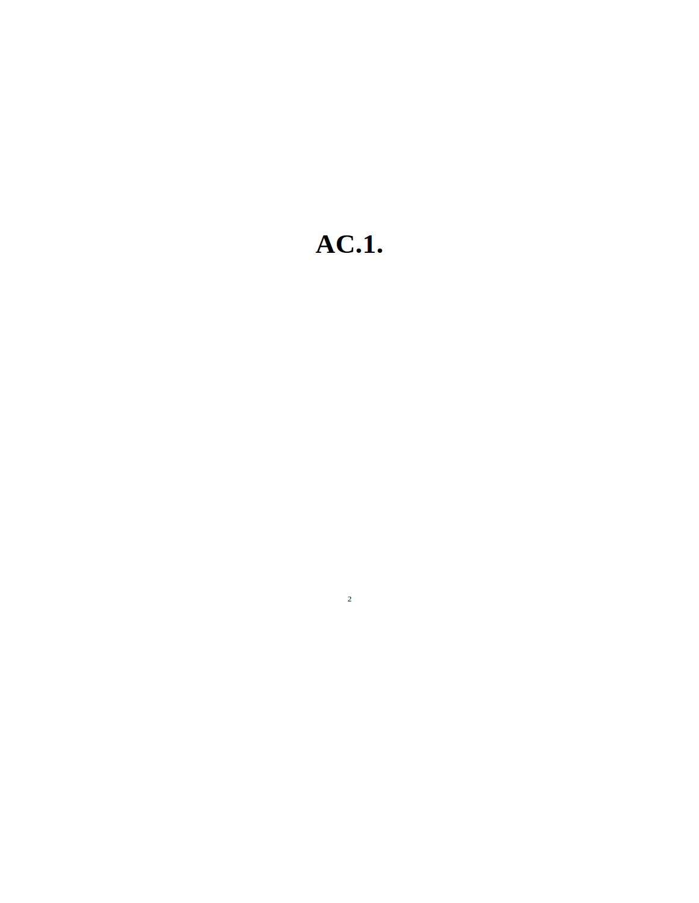AC.1.
2